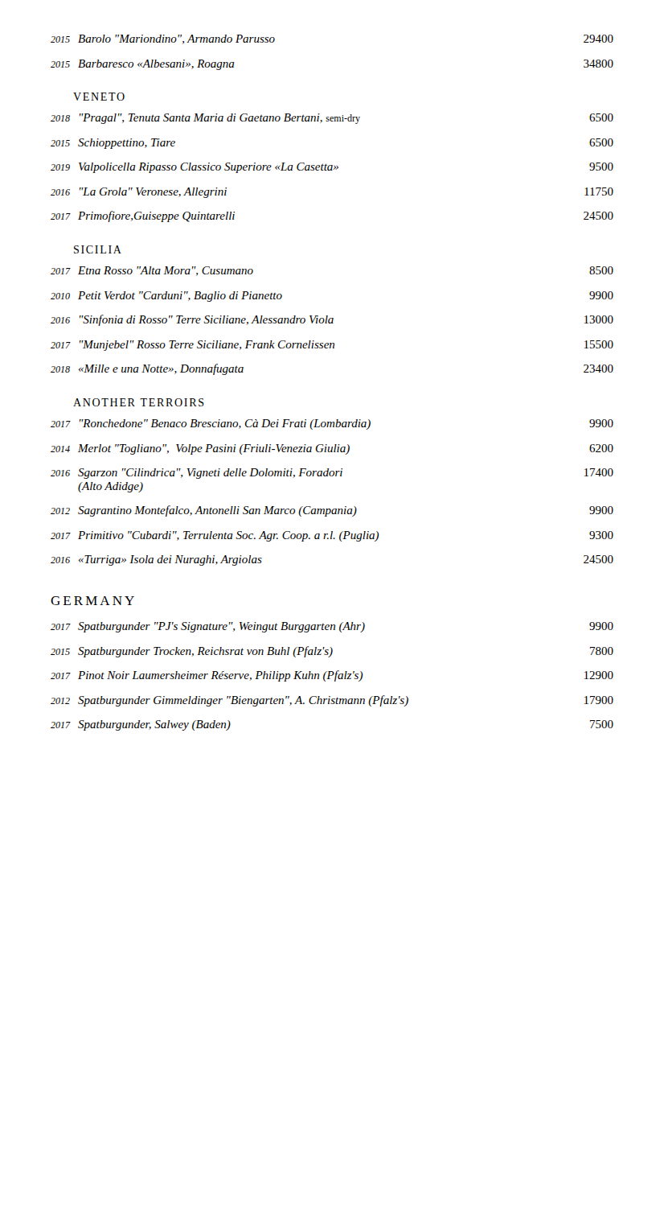2015 Barolo "Mariondino", Armando Parusso 29400
2015 Barbaresco «Albesani», Roagna 34800
Veneto
2018"Pragal", Tenuta Santa Maria di Gaetano Bertani, semi-dry 6500
2015 Schioppettino, Tiare 6500
2019 Valpolicella Ripasso Classico Superiore «La Casetta» 9500
2016"La Grola" Veronese, Allegrini 11750
2017 Primofiore,Guiseppe Quintarelli 24500
Sicilia
2017 Etna Rosso "Alta Mora", Cusumano 8500
2010 Petit Verdot "Carduni", Baglio di Pianetto 9900
2016"Sinfonia di Rosso" Terre Siciliane, Alessandro Viola 13000
2017"Munjebel" Rosso Terre Siciliane, Frank Cornelissen 15500
2018«Mille e una Notte», Donnafugata 23400
Another Terroirs
2017"Ronchedone" Benaco Bresciano, Cà Dei Frati (Lombardia) 9900
2014 Merlot "Togliano", Volpe Pasini (Friuli-Venezia Giulia) 6200
2016 Sgarzon "Cilindrica", Vigneti delle Dolomiti, Foradori
(Alto Adidge) 17400
2012 Sagrantino Montefalco, Antonelli San Marco (Campania) 9900
2017 Primitivo "Cubardi", Terrulenta Soc. Agr. Coop. a r.l. (Puglia) 9300
2016«Turriga» Isola dei Nuraghi, Argiolas 24500
Germany
2017 Spatburgunder "PJ's Signature", Weingut Burggarten (Ahr) 9900
2015 Spatburgunder Trocken, Reichsrat von Buhl (Pfalz's) 7800
2017 Pinot Noir Laumersheimer Réserve, Philipp Kuhn (Pfalz's) 12900
2012 Spatburgunder Gimmeldinger "Biengarten", A. Christmann (Pfalz's) 17900
2017 Spatburgunder, Salwey (Baden) 7500